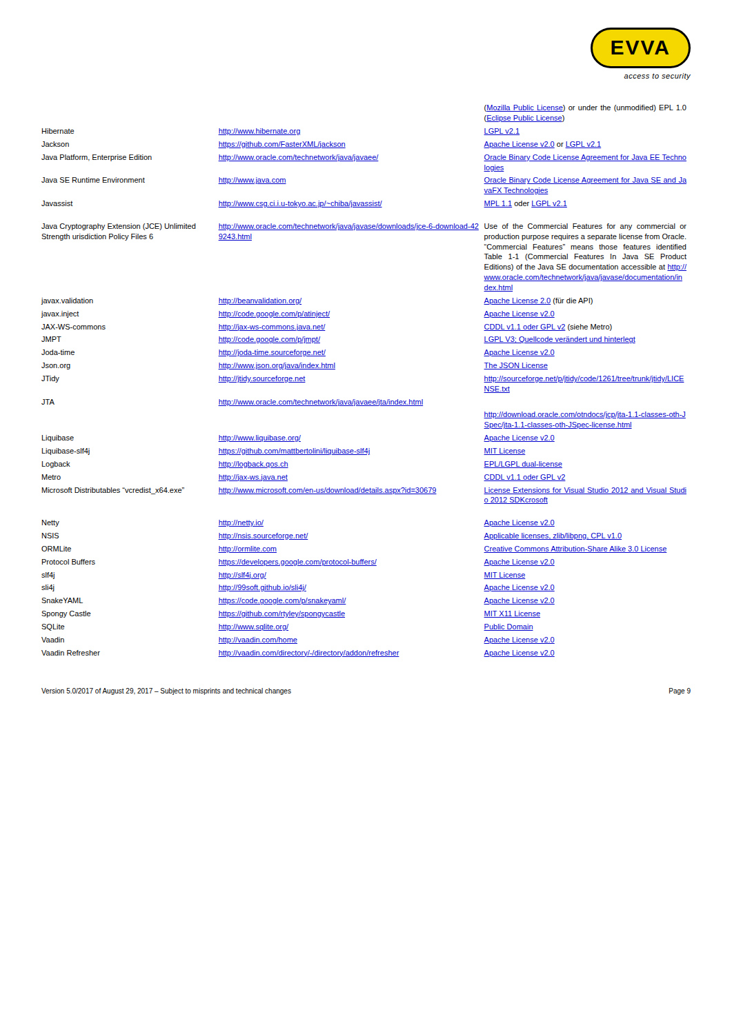EVVA
access to security
| | | ( Mozilla Public License ) or under the (unmodified) EPL 1.0 ( Eclipse Public License ) |
| Hibernate | http://www.hibernate.org | LGPL v2.1 |
| Jackson | https://github.com/FasterXML/jackson | Apache License v2.0 or LGPL v2.1 |
| Java Platform, Enterprise Edition | http://www.oracle.com/technetwork/java/javaee/ | Oracle Binary Code License Agreement for Java EE Technologies |
| Java SE Runtime Environment | http://www.java.com | Oracle Binary Code License Agreement for Java SE and JavaFX Technologies |
| Javassist | http://www.csg.ci.i.u-tokyo.ac.jp/~chiba/javassist/ | MPL 1.1 oder LGPL v2.1 |
| Java Cryptography Extension (JCE) Unlimited Strength urisdiction Policy Files 6 | http://www.oracle.com/technetwork/java/javase/downloads/jce-6-download-429243.html | Use of the Commercial Features for any commercial or production purpose requires a separate license from Oracle. “Commercial Features” means those features identified Table 1-1 (Commercial Features In Java SE Product Editions) of the Java SE documentation accessible at http://www.oracle.com/technetwork/java/javase/documentation/index.html |
| javax.validation | http://beanvalidation.org/ | Apache License 2.0 (für die API) |
| javax.inject | http://code.google.com/p/atinject/ | Apache License v2.0 |
| JAX-WS-commons | http://jax-ws-commons.java.net/ | CDDL v1.1 oder GPL v2 (siehe Metro) |
| JMPT | http://code.google.com/p/jmpt/ | LGPL V3; Quellcode verändert und hinterlegt |
| Joda-time | http://joda-time.sourceforge.net/ | Apache License v2.0 |
| Json.org | http://www.json.org/java/index.html | The JSON License |
| JTidy | http://jtidy.sourceforge.net | http://sourceforge.net/p/jtidy/code/1261/tree/trunk/jtidy/LICENSE.txt |
| JTA | http://www.oracle.com/technetwork/java/javaee/jta/index.html | |
| | | http://download.oracle.com/otndocs/jcp/jta-1.1-classes-oth-JSpec/jta-1.1-classes-oth-JSpec-license.html |
| Liquibase | http://www.liquibase.org/ | Apache License v2.0 |
| Liquibase-slf4j | https://github.com/mattbertolini/liquibase-slf4j | MIT License |
| Logback | http://logback.qos.ch | EPL/LGPL dual-license |
| Metro | http://jax-ws.java.net | CDDL v1.1 oder GPL v2 |
| Microsoft Distributables “vcredist_x64.exe” | http://www.microsoft.com/en-us/download/details.aspx?id=30679 | License Extensions for Visual Studio 2012 and Visual Studio 2012 SDKcrosoft |
| Netty | http://netty.io/ | Apache License v2.0 |
| NSIS | http://nsis.sourceforge.net/ | Applicable licenses, zlib/libpng, CPL v1.0 |
| ORMLite | http://ormlite.com | Creative Commons Attribution-Share Alike 3.0 License |
| Protocol Buffers | https://developers.google.com/protocol-buffers/ | Apache License v2.0 |
| slf4j | http://slf4j.org/ | MIT License |
| sli4j | http://99soft.github.io/sli4j/ | Apache License v2.0 |
| SnakeYAML | https://code.google.com/p/snakeyaml/ | Apache License v2.0 |
| Spongy Castle | https://github.com/rtyley/spongycastle | MIT X11 License |
| SQLite | http://www.sqlite.org/ | Public Domain |
| Vaadin | http://vaadin.com/home | Apache License v2.0 |
| Vaadin Refresher | http://vaadin.com/directory/-/directory/addon/refresher | Apache License v2.0 |
Version 5.0/2017 of August 29, 2017 – Subject to misprints and technical changes
Page 9